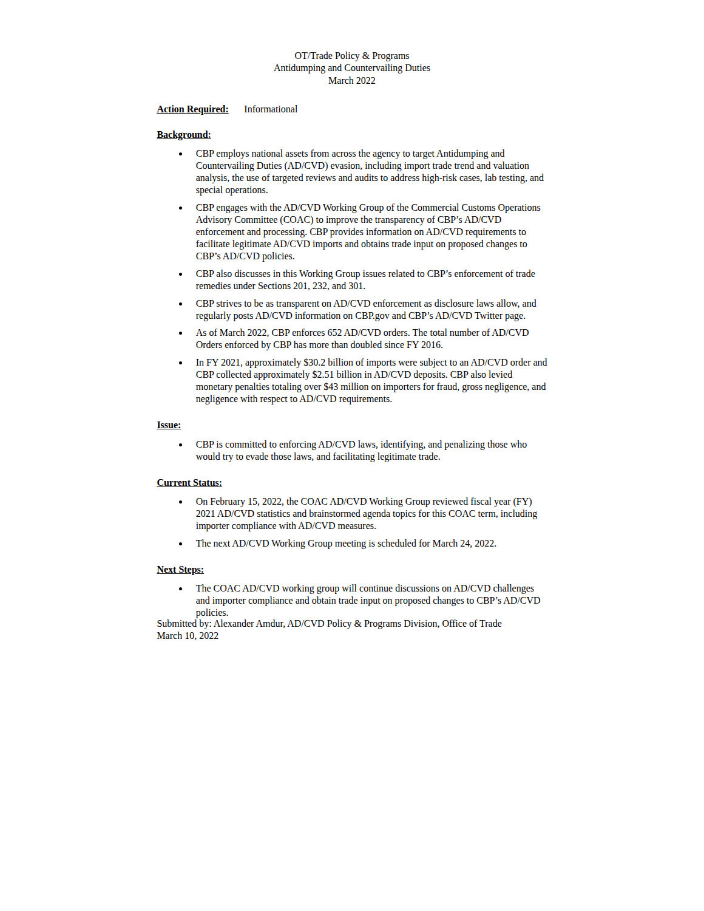OT/Trade Policy & Programs
Antidumping and Countervailing Duties
March 2022
Action Required: Informational
Background:
CBP employs national assets from across the agency to target Antidumping and Countervailing Duties (AD/CVD) evasion, including import trade trend and valuation analysis, the use of targeted reviews and audits to address high-risk cases, lab testing, and special operations.
CBP engages with the AD/CVD Working Group of the Commercial Customs Operations Advisory Committee (COAC) to improve the transparency of CBP’s AD/CVD enforcement and processing. CBP provides information on AD/CVD requirements to facilitate legitimate AD/CVD imports and obtains trade input on proposed changes to CBP’s AD/CVD policies.
CBP also discusses in this Working Group issues related to CBP’s enforcement of trade remedies under Sections 201, 232, and 301.
CBP strives to be as transparent on AD/CVD enforcement as disclosure laws allow, and regularly posts AD/CVD information on CBP.gov and CBP’s AD/CVD Twitter page.
As of March 2022, CBP enforces 652 AD/CVD orders. The total number of AD/CVD Orders enforced by CBP has more than doubled since FY 2016.
In FY 2021, approximately $30.2 billion of imports were subject to an AD/CVD order and CBP collected approximately $2.51 billion in AD/CVD deposits. CBP also levied monetary penalties totaling over $43 million on importers for fraud, gross negligence, and negligence with respect to AD/CVD requirements.
Issue:
CBP is committed to enforcing AD/CVD laws, identifying, and penalizing those who would try to evade those laws, and facilitating legitimate trade.
Current Status:
On February 15, 2022, the COAC AD/CVD Working Group reviewed fiscal year (FY) 2021 AD/CVD statistics and brainstormed agenda topics for this COAC term, including importer compliance with AD/CVD measures.
The next AD/CVD Working Group meeting is scheduled for March 24, 2022.
Next Steps:
The COAC AD/CVD working group will continue discussions on AD/CVD challenges and importer compliance and obtain trade input on proposed changes to CBP’s AD/CVD policies.
Submitted by: Alexander Amdur, AD/CVD Policy & Programs Division, Office of Trade
March 10, 2022